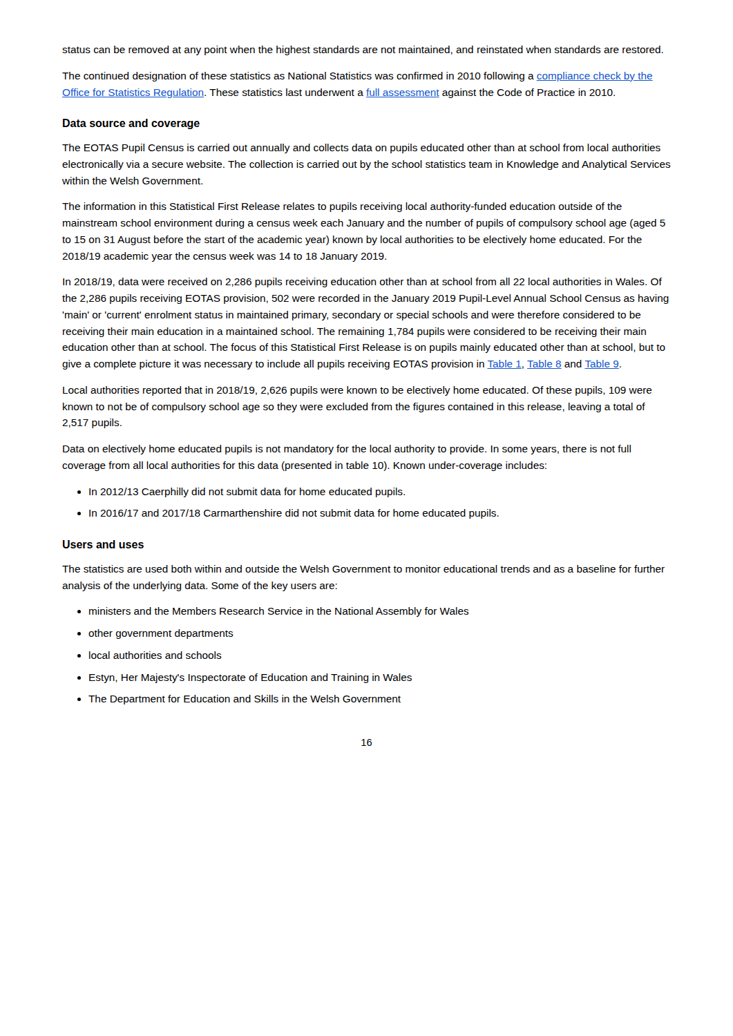status can be removed at any point when the highest standards are not maintained, and reinstated when standards are restored.
The continued designation of these statistics as National Statistics was confirmed in 2010 following a compliance check by the Office for Statistics Regulation. These statistics last underwent a full assessment against the Code of Practice in 2010.
Data source and coverage
The EOTAS Pupil Census is carried out annually and collects data on pupils educated other than at school from local authorities electronically via a secure website. The collection is carried out by the school statistics team in Knowledge and Analytical Services within the Welsh Government.
The information in this Statistical First Release relates to pupils receiving local authority-funded education outside of the mainstream school environment during a census week each January and the number of pupils of compulsory school age (aged 5 to 15 on 31 August before the start of the academic year) known by local authorities to be electively home educated. For the 2018/19 academic year the census week was 14 to 18 January 2019.
In 2018/19, data were received on 2,286 pupils receiving education other than at school from all 22 local authorities in Wales. Of the 2,286 pupils receiving EOTAS provision, 502 were recorded in the January 2019 Pupil-Level Annual School Census as having 'main' or 'current' enrolment status in maintained primary, secondary or special schools and were therefore considered to be receiving their main education in a maintained school. The remaining 1,784 pupils were considered to be receiving their main education other than at school. The focus of this Statistical First Release is on pupils mainly educated other than at school, but to give a complete picture it was necessary to include all pupils receiving EOTAS provision in Table 1, Table 8 and Table 9.
Local authorities reported that in 2018/19, 2,626 pupils were known to be electively home educated. Of these pupils, 109 were known to not be of compulsory school age so they were excluded from the figures contained in this release, leaving a total of 2,517 pupils.
Data on electively home educated pupils is not mandatory for the local authority to provide. In some years, there is not full coverage from all local authorities for this data (presented in table 10). Known under-coverage includes:
In 2012/13 Caerphilly did not submit data for home educated pupils.
In 2016/17 and 2017/18 Carmarthenshire did not submit data for home educated pupils.
Users and uses
The statistics are used both within and outside the Welsh Government to monitor educational trends and as a baseline for further analysis of the underlying data. Some of the key users are:
ministers and the Members Research Service in the National Assembly for Wales
other government departments
local authorities and schools
Estyn, Her Majesty's Inspectorate of Education and Training in Wales
The Department for Education and Skills in the Welsh Government
16